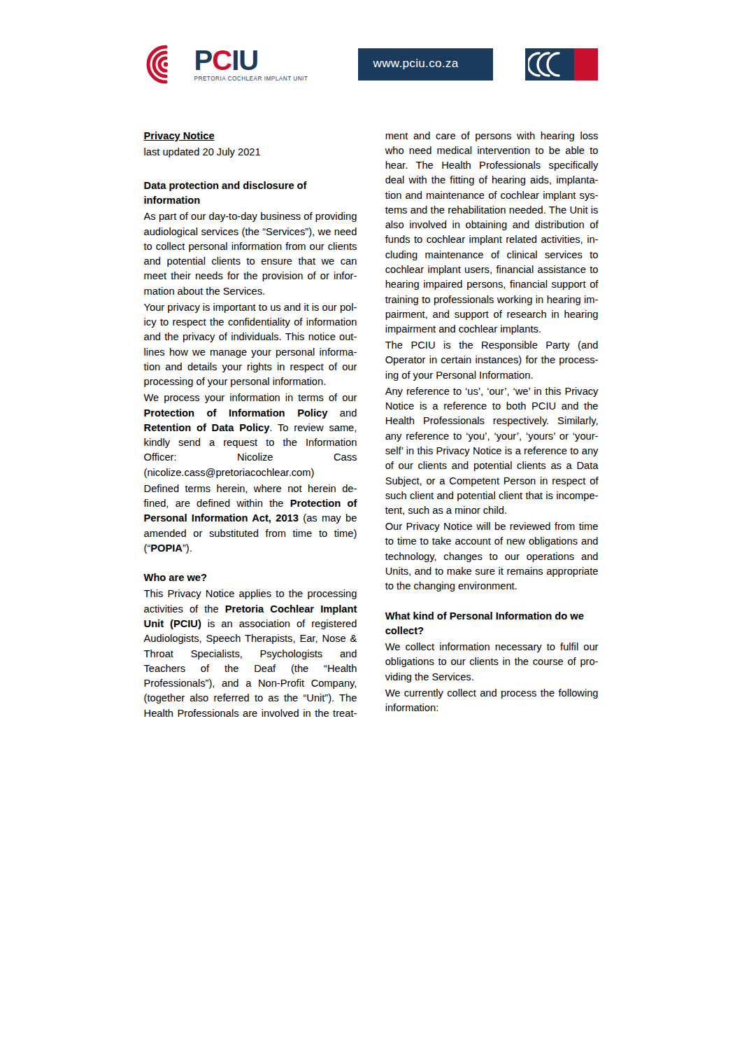PCIU
PRETORIA COCHLEAR IMPLANT UNIT
www.pciu.co.za
Privacy Notice
last updated 20 July 2021
Data protection and disclosure of information
As part of our day-to-day business of providing audiological services (the “Services”), we need to collect personal information from our clients and potential clients to ensure that we can meet their needs for the provision of or information about the Services.
Your privacy is important to us and it is our policy to respect the confidentiality of information and the privacy of individuals. This notice outlines how we manage your personal information and details your rights in respect of our processing of your personal information.
We process your information in terms of our Protection of Information Policy and Retention of Data Policy. To review same, kindly send a request to the Information Officer: Nicolize Cass (nicolize.cass@pretoriacochlear.com)
Defined terms herein, where not herein defined, are defined within the Protection of Personal Information Act, 2013 (as may be amended or substituted from time to time) (“POPIA”).
Who are we?
This Privacy Notice applies to the processing activities of the Pretoria Cochlear Implant Unit (PCIU) is an association of registered Audiologists, Speech Therapists, Ear, Nose & Throat Specialists, Psychologists and Teachers of the Deaf (the “Health Professionals”), and a Non-Profit Company, (together also referred to as the “Unit”). The Health Professionals are involved in the treatment and care of persons with hearing loss who need medical intervention to be able to hear. The Health Professionals specifically deal with the fitting of hearing aids, implantation and maintenance of cochlear implant systems and the rehabilitation needed. The Unit is also involved in obtaining and distribution of funds to cochlear implant related activities, including maintenance of clinical services to cochlear implant users, financial assistance to hearing impaired persons, financial support of training to professionals working in hearing impairment, and support of research in hearing impairment and cochlear implants.
The PCIU is the Responsible Party (and Operator in certain instances) for the processing of your Personal Information.
Any reference to ‘us’, ‘our’, ‘we’ in this Privacy Notice is a reference to both PCIU and the Health Professionals respectively. Similarly, any reference to ‘you’, ‘your’, ‘yours’ or ‘yourself’ in this Privacy Notice is a reference to any of our clients and potential clients as a Data Subject, or a Competent Person in respect of such client and potential client that is incompetent, such as a minor child.
Our Privacy Notice will be reviewed from time to time to take account of new obligations and technology, changes to our operations and Units, and to make sure it remains appropriate to the changing environment.
What kind of Personal Information do we collect?
We collect information necessary to fulfil our obligations to our clients in the course of providing the Services.
We currently collect and process the following information: